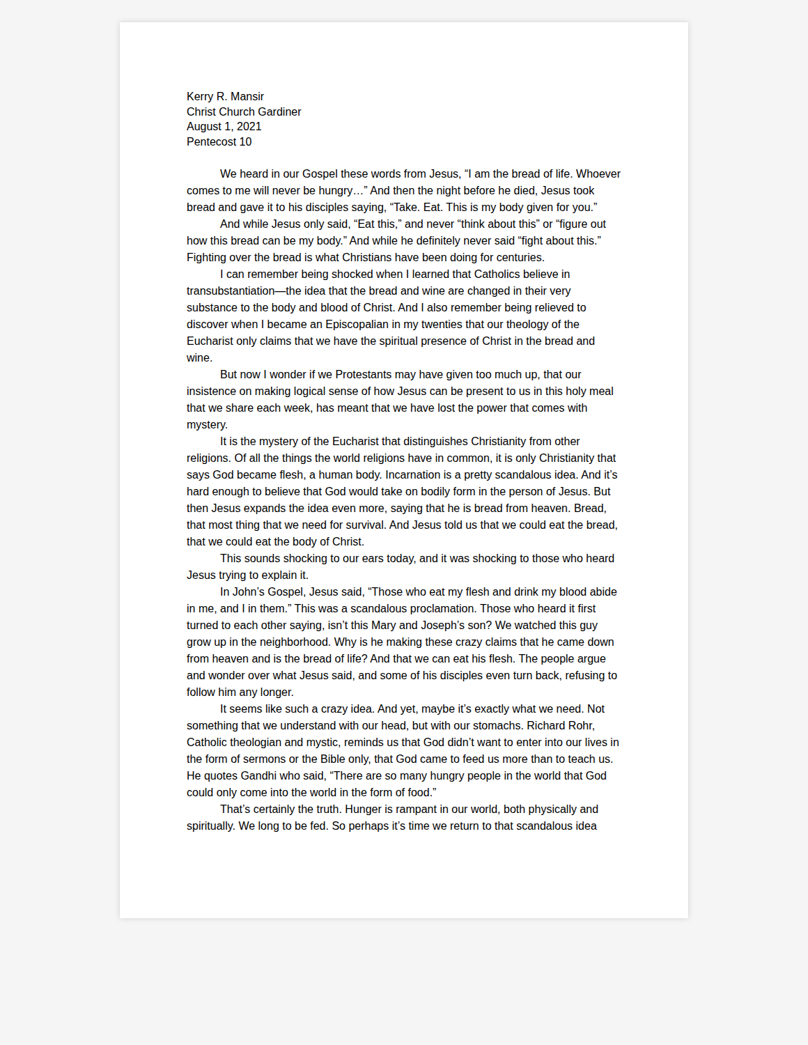Kerry R. Mansir
Christ Church Gardiner
August 1, 2021
Pentecost 10
We heard in our Gospel these words from Jesus, “I am the bread of life. Whoever comes to me will never be hungry…” And then the night before he died, Jesus took bread and gave it to his disciples saying, “Take. Eat. This is my body given for you.”
And while Jesus only said, “Eat this,” and never “think about this” or “figure out how this bread can be my body.” And while he definitely never said “fight about this.” Fighting over the bread is what Christians have been doing for centuries.
I can remember being shocked when I learned that Catholics believe in transubstantiation—the idea that the bread and wine are changed in their very substance to the body and blood of Christ. And I also remember being relieved to discover when I became an Episcopalian in my twenties that our theology of the Eucharist only claims that we have the spiritual presence of Christ in the bread and wine.
But now I wonder if we Protestants may have given too much up, that our insistence on making logical sense of how Jesus can be present to us in this holy meal that we share each week, has meant that we have lost the power that comes with mystery.
It is the mystery of the Eucharist that distinguishes Christianity from other religions. Of all the things the world religions have in common, it is only Christianity that says God became flesh, a human body. Incarnation is a pretty scandalous idea. And it’s hard enough to believe that God would take on bodily form in the person of Jesus. But then Jesus expands the idea even more, saying that he is bread from heaven. Bread, that most thing that we need for survival. And Jesus told us that we could eat the bread, that we could eat the body of Christ.
This sounds shocking to our ears today, and it was shocking to those who heard Jesus trying to explain it.
In John’s Gospel, Jesus said, “Those who eat my flesh and drink my blood abide in me, and I in them.” This was a scandalous proclamation. Those who heard it first turned to each other saying, isn’t this Mary and Joseph’s son? We watched this guy grow up in the neighborhood. Why is he making these crazy claims that he came down from heaven and is the bread of life? And that we can eat his flesh. The people argue and wonder over what Jesus said, and some of his disciples even turn back, refusing to follow him any longer.
It seems like such a crazy idea. And yet, maybe it’s exactly what we need. Not something that we understand with our head, but with our stomachs. Richard Rohr, Catholic theologian and mystic, reminds us that God didn’t want to enter into our lives in the form of sermons or the Bible only, that God came to feed us more than to teach us. He quotes Gandhi who said, “There are so many hungry people in the world that God could only come into the world in the form of food.”
That’s certainly the truth. Hunger is rampant in our world, both physically and spiritually. We long to be fed. So perhaps it’s time we return to that scandalous idea